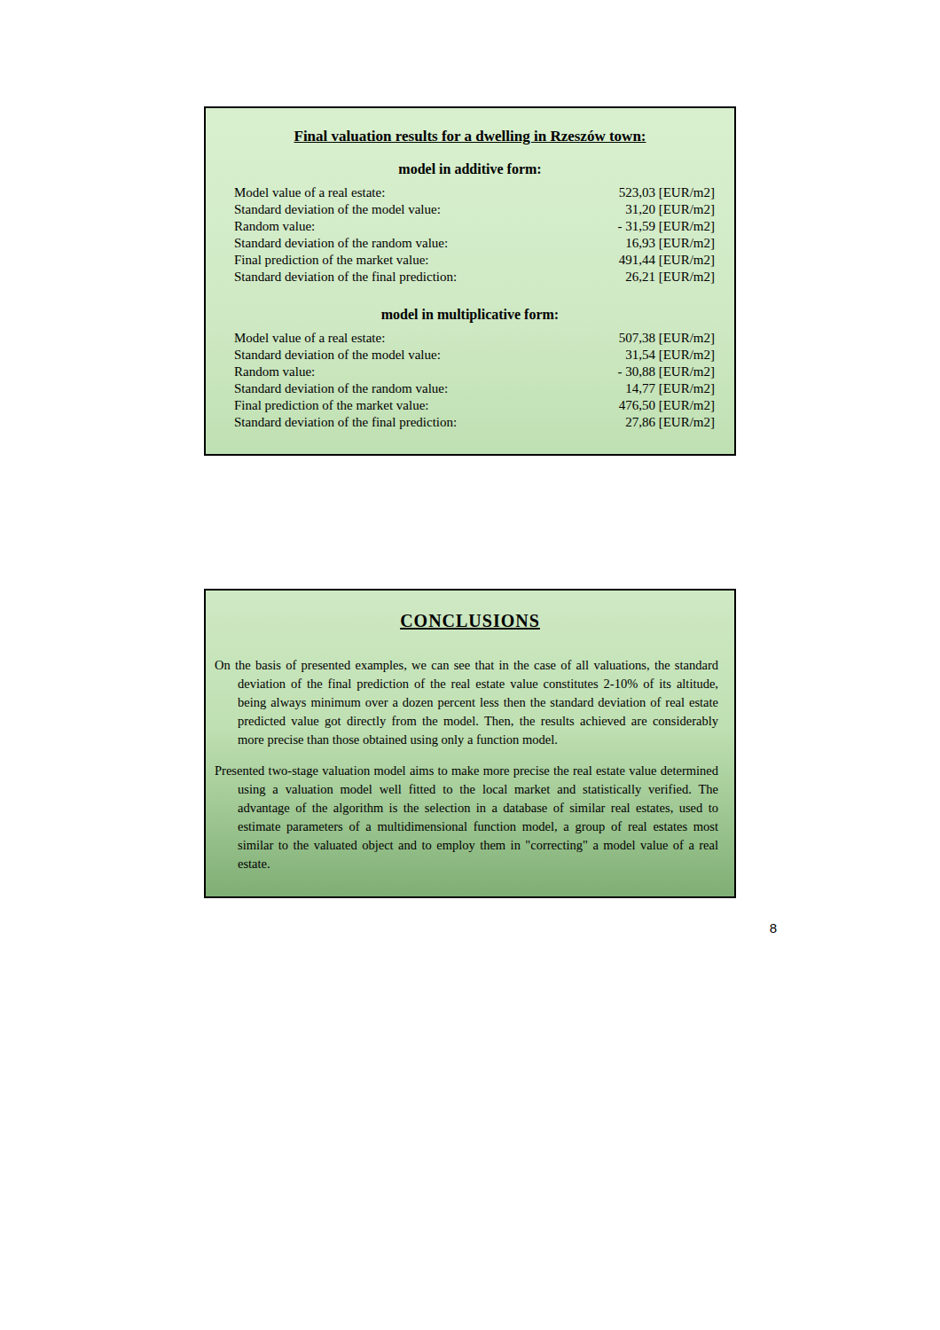Final valuation results for a dwelling in Rzeszów town:
model in additive form:
| Model value of a real estate: | 523,03 [EUR/m2] |
| Standard deviation of the model value: | 31,20 [EUR/m2] |
| Random value: | - 31,59 [EUR/m2] |
| Standard deviation of the random value: | 16,93 [EUR/m2] |
| Final prediction of the market value: | 491,44 [EUR/m2] |
| Standard deviation of the final prediction: | 26,21 [EUR/m2] |
model in multiplicative form:
| Model value of a real estate: | 507,38 [EUR/m2] |
| Standard deviation of the model value: | 31,54 [EUR/m2] |
| Random value: | - 30,88 [EUR/m2] |
| Standard deviation of the random value: | 14,77 [EUR/m2] |
| Final prediction of the market value: | 476,50 [EUR/m2] |
| Standard deviation of the final prediction: | 27,86 [EUR/m2] |
CONCLUSIONS
On the basis of presented examples, we can see that in the case of all valuations, the standard deviation of the final prediction of the real estate value constitutes 2-10% of its altitude, being always minimum over a dozen percent less then the standard deviation of real estate predicted value got directly from the model. Then, the results achieved are considerably more precise than those obtained using only a function model.
Presented two-stage valuation model aims to make more precise the real estate value determined using a valuation model well fitted to the local market and statistically verified. The advantage of the algorithm is the selection in a database of similar real estates, used to estimate parameters of a multidimensional function model, a group of real estates most similar to the valuated object and to employ them in "correcting" a model value of a real estate.
8